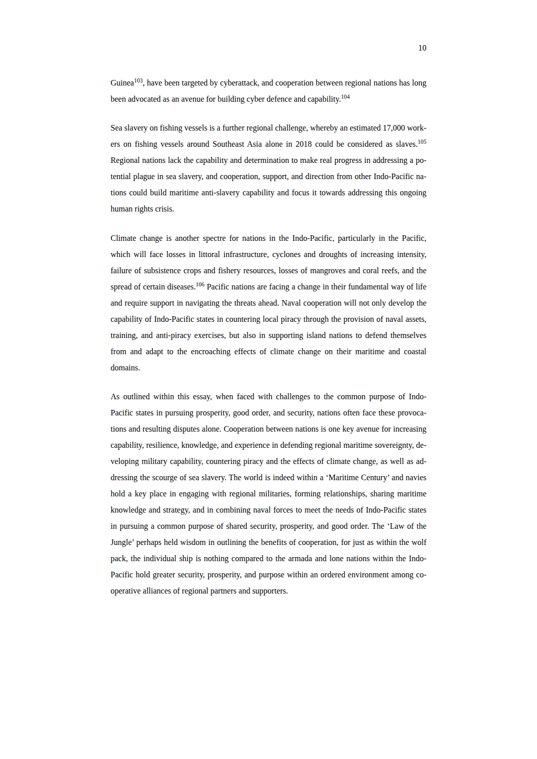10
Guinea103, have been targeted by cyberattack, and cooperation between regional nations has long been advocated as an avenue for building cyber defence and capability.104
Sea slavery on fishing vessels is a further regional challenge, whereby an estimated 17,000 workers on fishing vessels around Southeast Asia alone in 2018 could be considered as slaves.105 Regional nations lack the capability and determination to make real progress in addressing a potential plague in sea slavery, and cooperation, support, and direction from other Indo-Pacific nations could build maritime anti-slavery capability and focus it towards addressing this ongoing human rights crisis.
Climate change is another spectre for nations in the Indo-Pacific, particularly in the Pacific, which will face losses in littoral infrastructure, cyclones and droughts of increasing intensity, failure of subsistence crops and fishery resources, losses of mangroves and coral reefs, and the spread of certain diseases.106 Pacific nations are facing a change in their fundamental way of life and require support in navigating the threats ahead. Naval cooperation will not only develop the capability of Indo-Pacific states in countering local piracy through the provision of naval assets, training, and anti-piracy exercises, but also in supporting island nations to defend themselves from and adapt to the encroaching effects of climate change on their maritime and coastal domains.
As outlined within this essay, when faced with challenges to the common purpose of Indo-Pacific states in pursuing prosperity, good order, and security, nations often face these provocations and resulting disputes alone. Cooperation between nations is one key avenue for increasing capability, resilience, knowledge, and experience in defending regional maritime sovereignty, developing military capability, countering piracy and the effects of climate change, as well as addressing the scourge of sea slavery. The world is indeed within a ‘Maritime Century’ and navies hold a key place in engaging with regional militaries, forming relationships, sharing maritime knowledge and strategy, and in combining naval forces to meet the needs of Indo-Pacific states in pursuing a common purpose of shared security, prosperity, and good order. The ‘Law of the Jungle’ perhaps held wisdom in outlining the benefits of cooperation, for just as within the wolf pack, the individual ship is nothing compared to the armada and lone nations within the Indo-Pacific hold greater security, prosperity, and purpose within an ordered environment among cooperative alliances of regional partners and supporters.